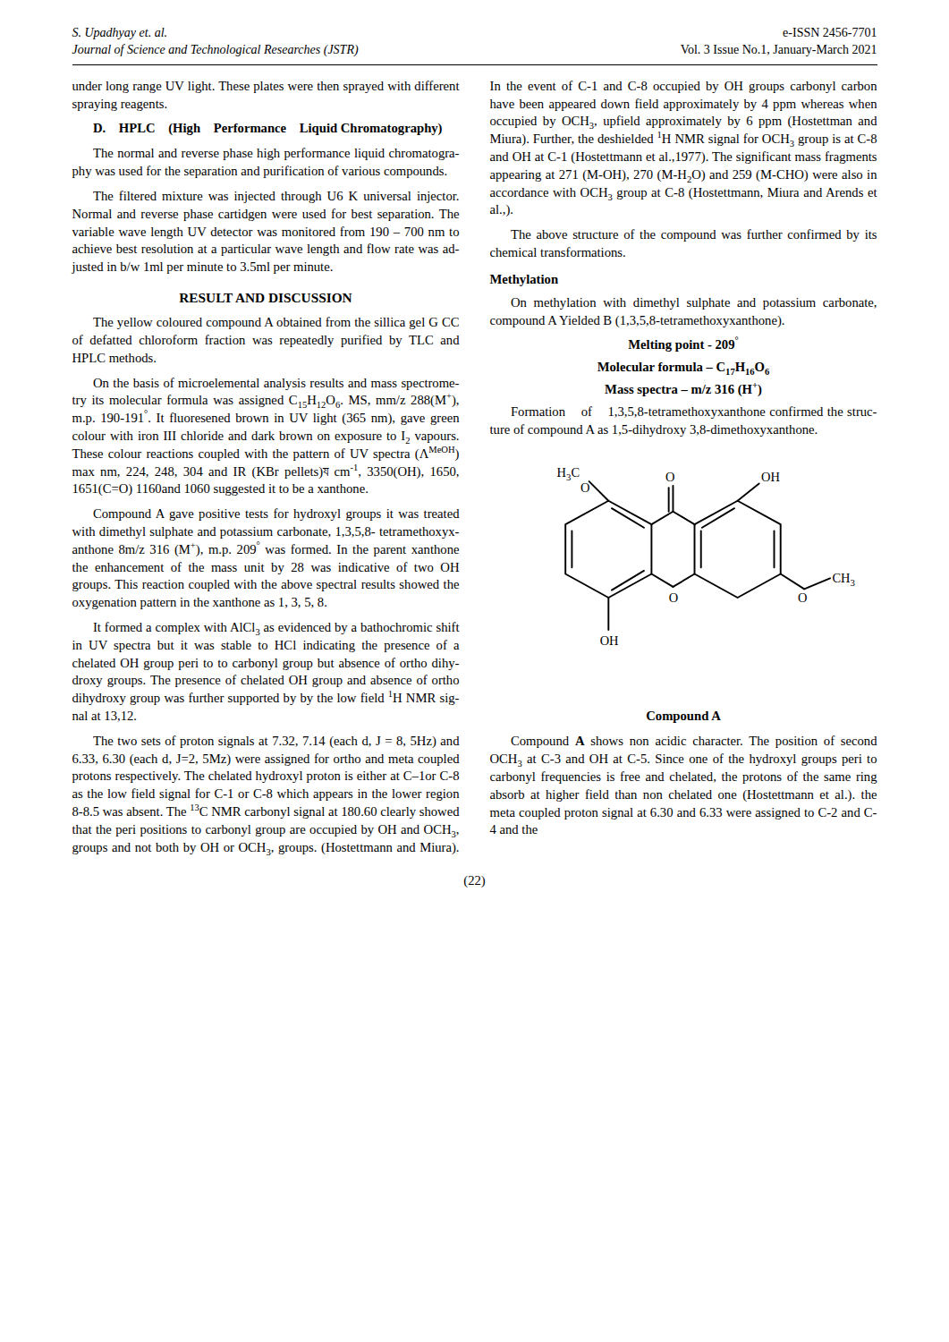S. Upadhyay et. al.
e-ISSN 2456-7701
Journal of Science and Technological Researches (JSTR)
Vol. 3 Issue No.1, January-March 2021
under long range UV light. These plates were then sprayed with different spraying reagents.
D. HPLC (High Performance Liquid Chromatography)
The normal and reverse phase high performance liquid chromatography was used for the separation and purification of various compounds.
The filtered mixture was injected through U6 K universal injector. Normal and reverse phase cartidgen were used for best separation. The variable wave length UV detector was monitored from 190 – 700 nm to achieve best resolution at a particular wave length and flow rate was adjusted in b/w 1ml per minute to 3.5ml per minute.
RESULT AND DISCUSSION
The yellow coloured compound A obtained from the sillica gel G CC of defatted chloroform fraction was repeatedly purified by TLC and HPLC methods.
On the basis of microelemental analysis results and mass spectrometry its molecular formula was assigned C15H12O6. MS, mm/z 288(M+), m.p. 190-191°. It fluoresened brown in UV light (365 nm), gave green colour with iron III chloride and dark brown on exposure to I2 vapours. These colour reactions coupled with the pattern of UV spectra (ΛMeOH) max nm, 224, 248, 304 and IR (KBr pellets)য cm-1, 3350(OH), 1650, 1651(C=O) 1160and 1060 suggested it to be a xanthone.
Compound A gave positive tests for hydroxyl groups it was treated with dimethyl sulphate and potassium carbonate, 1,3,5,8- tetramethoxyxanthone 8m/z 316 (M+), m.p. 209° was formed. In the parent xanthone the enhancement of the mass unit by 28 was indicative of two OH groups. This reaction coupled with the above spectral results showed the oxygenation pattern in the xanthone as 1, 3, 5, 8.
It formed a complex with AlCl3 as evidenced by a bathochromic shift in UV spectra but it was stable to HCl indicating the presence of a chelated OH group peri to to carbonyl group but absence of ortho dihydroxy groups. The presence of chelated OH group and absence of ortho dihydroxy group was further supported by by the low field 1H NMR signal at 13,12.
The two sets of proton signals at 7.32, 7.14 (each d, J = 8, 5Hz) and 6.33, 6.30 (each d, J=2, 5Mz) were assigned for ortho and meta coupled protons respectively. The chelated hydroxyl proton is either at C–1or C-8 as the low field signal for C-1 or C-8 which appears in the lower region 8-8.5 was absent. The 13C NMR carbonyl signal at 180.60 clearly showed that the peri positions to carbonyl group are occupied by OH and OCH3, groups and not both by OH or OCH3, groups. (Hostettmann and Miura). In the event of C-1 and C-8 occupied by OH groups carbonyl carbon have been appeared down field approximately by 4 ppm whereas when occupied by OCH3, upfield approximately by 6 ppm (Hostettman and Miura). Further, the deshielded 1H NMR signal for OCH3 group is at C-8 and OH at C-1 (Hostettmann et al.,1977). The significant mass fragments appearing at 271 (M-OH), 270 (M-H2O) and 259 (M-CHO) were also in accordance with OCH3 group at C-8 (Hostettmann, Miura and Arends et al.,).
The above structure of the compound was further confirmed by its chemical transformations.
Methylation
On methylation with dimethyl sulphate and potassium carbonate, compound A Yielded B (1,3,5,8-tetramethoxyxanthone).
Melting point - 209°
Molecular formula – C17H16O6
Mass spectra – m/z 316 (H+)
Formation of 1,3,5,8-tetramethoxyxanthone confirmed the structure of compound A as 1,5-dihydroxy 3,8-dimethoxyxanthone.
H3C O O OH O O CH3 OH
Compound A
Compound A shows non acidic character. The position of second OCH3 at C-3 and OH at C-5. Since one of the hydroxyl groups peri to carbonyl frequencies is free and chelated, the protons of the same ring absorb at higher field than non chelated one (Hostettmann et al.). the meta coupled proton signal at 6.30 and 6.33 were assigned to C-2 and C-4 and the
(22)